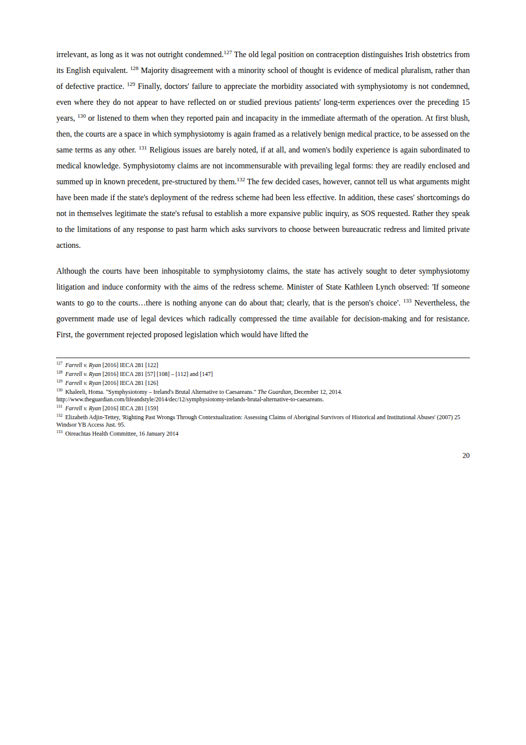irrelevant, as long as it was not outright condemned.127 The old legal position on contraception distinguishes Irish obstetrics from its English equivalent. 128 Majority disagreement with a minority school of thought is evidence of medical pluralism, rather than of defective practice. 129 Finally, doctors' failure to appreciate the morbidity associated with symphysiotomy is not condemned, even where they do not appear to have reflected on or studied previous patients' long-term experiences over the preceding 15 years, 130 or listened to them when they reported pain and incapacity in the immediate aftermath of the operation. At first blush, then, the courts are a space in which symphysiotomy is again framed as a relatively benign medical practice, to be assessed on the same terms as any other. 131 Religious issues are barely noted, if at all, and women's bodily experience is again subordinated to medical knowledge. Symphysiotomy claims are not incommensurable with prevailing legal forms: they are readily enclosed and summed up in known precedent, pre-structured by them.132 The few decided cases, however, cannot tell us what arguments might have been made if the state's deployment of the redress scheme had been less effective. In addition, these cases' shortcomings do not in themselves legitimate the state's refusal to establish a more expansive public inquiry, as SOS requested. Rather they speak to the limitations of any response to past harm which asks survivors to choose between bureaucratic redress and limited private actions.
Although the courts have been inhospitable to symphysiotomy claims, the state has actively sought to deter symphysiotomy litigation and induce conformity with the aims of the redress scheme. Minister of State Kathleen Lynch observed: 'If someone wants to go to the courts…there is nothing anyone can do about that; clearly, that is the person's choice'. 133 Nevertheless, the government made use of legal devices which radically compressed the time available for decision-making and for resistance. First, the government rejected proposed legislation which would have lifted the
127 Farrell v. Ryan [2016] IECA 281 [122]
128 Farrell v. Ryan [2016] IECA 281 [57] [108] – [112] and [147]
129 Farrell v. Ryan [2016] IECA 281 [126]
130 Khaleeli, Homa. "Symphysiotomy – Ireland's Brutal Alternative to Caesareans." The Guardian, December 12, 2014. http://www.theguardian.com/lifeandstyle/2014/dec/12/symphysiotomy-irelands-brutal-alternative-to-caesareans.
131 Farrell v. Ryan [2016] IECA 281 [159]
132 Elizabeth Adjin-Tettey, 'Righting Past Wrongs Through Contextualization: Assessing Claims of Aboriginal Survivors of Historical and Institutional Abuses' (2007) 25 Windsor YB Access Just. 95.
133 Oireachtas Health Committee, 16 January 2014
20